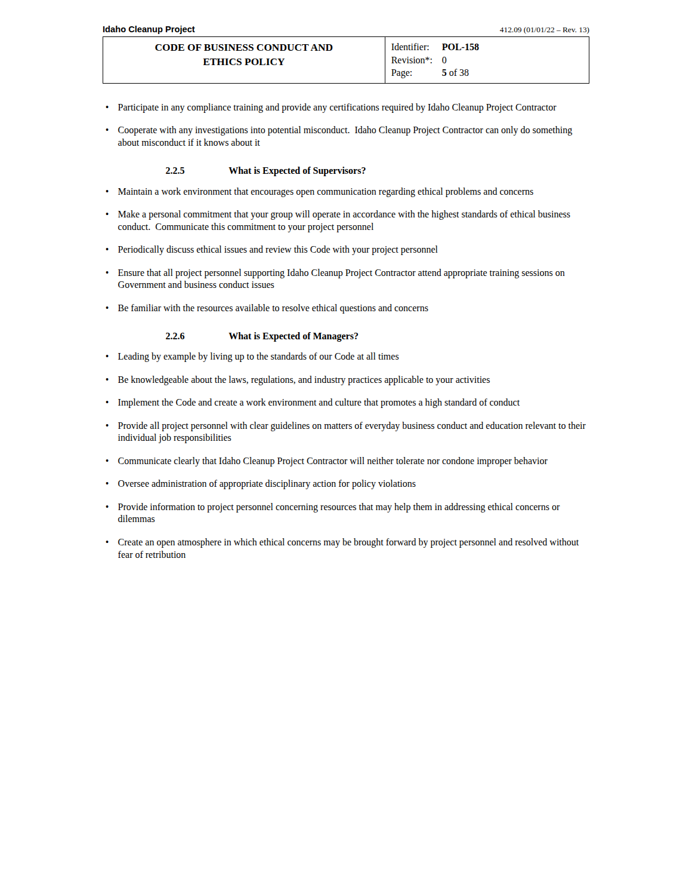Idaho Cleanup Project 412.09 (01/01/22 – Rev. 13)
| CODE OF BUSINESS CONDUCT AND ETHICS POLICY | Identifier: POL-158 Revision*: 0 Page: 5 of 38 |
Participate in any compliance training and provide any certifications required by Idaho Cleanup Project Contractor
Cooperate with any investigations into potential misconduct. Idaho Cleanup Project Contractor can only do something about misconduct if it knows about it
2.2.5 What is Expected of Supervisors?
Maintain a work environment that encourages open communication regarding ethical problems and concerns
Make a personal commitment that your group will operate in accordance with the highest standards of ethical business conduct. Communicate this commitment to your project personnel
Periodically discuss ethical issues and review this Code with your project personnel
Ensure that all project personnel supporting Idaho Cleanup Project Contractor attend appropriate training sessions on Government and business conduct issues
Be familiar with the resources available to resolve ethical questions and concerns
2.2.6 What is Expected of Managers?
Leading by example by living up to the standards of our Code at all times
Be knowledgeable about the laws, regulations, and industry practices applicable to your activities
Implement the Code and create a work environment and culture that promotes a high standard of conduct
Provide all project personnel with clear guidelines on matters of everyday business conduct and education relevant to their individual job responsibilities
Communicate clearly that Idaho Cleanup Project Contractor will neither tolerate nor condone improper behavior
Oversee administration of appropriate disciplinary action for policy violations
Provide information to project personnel concerning resources that may help them in addressing ethical concerns or dilemmas
Create an open atmosphere in which ethical concerns may be brought forward by project personnel and resolved without fear of retribution